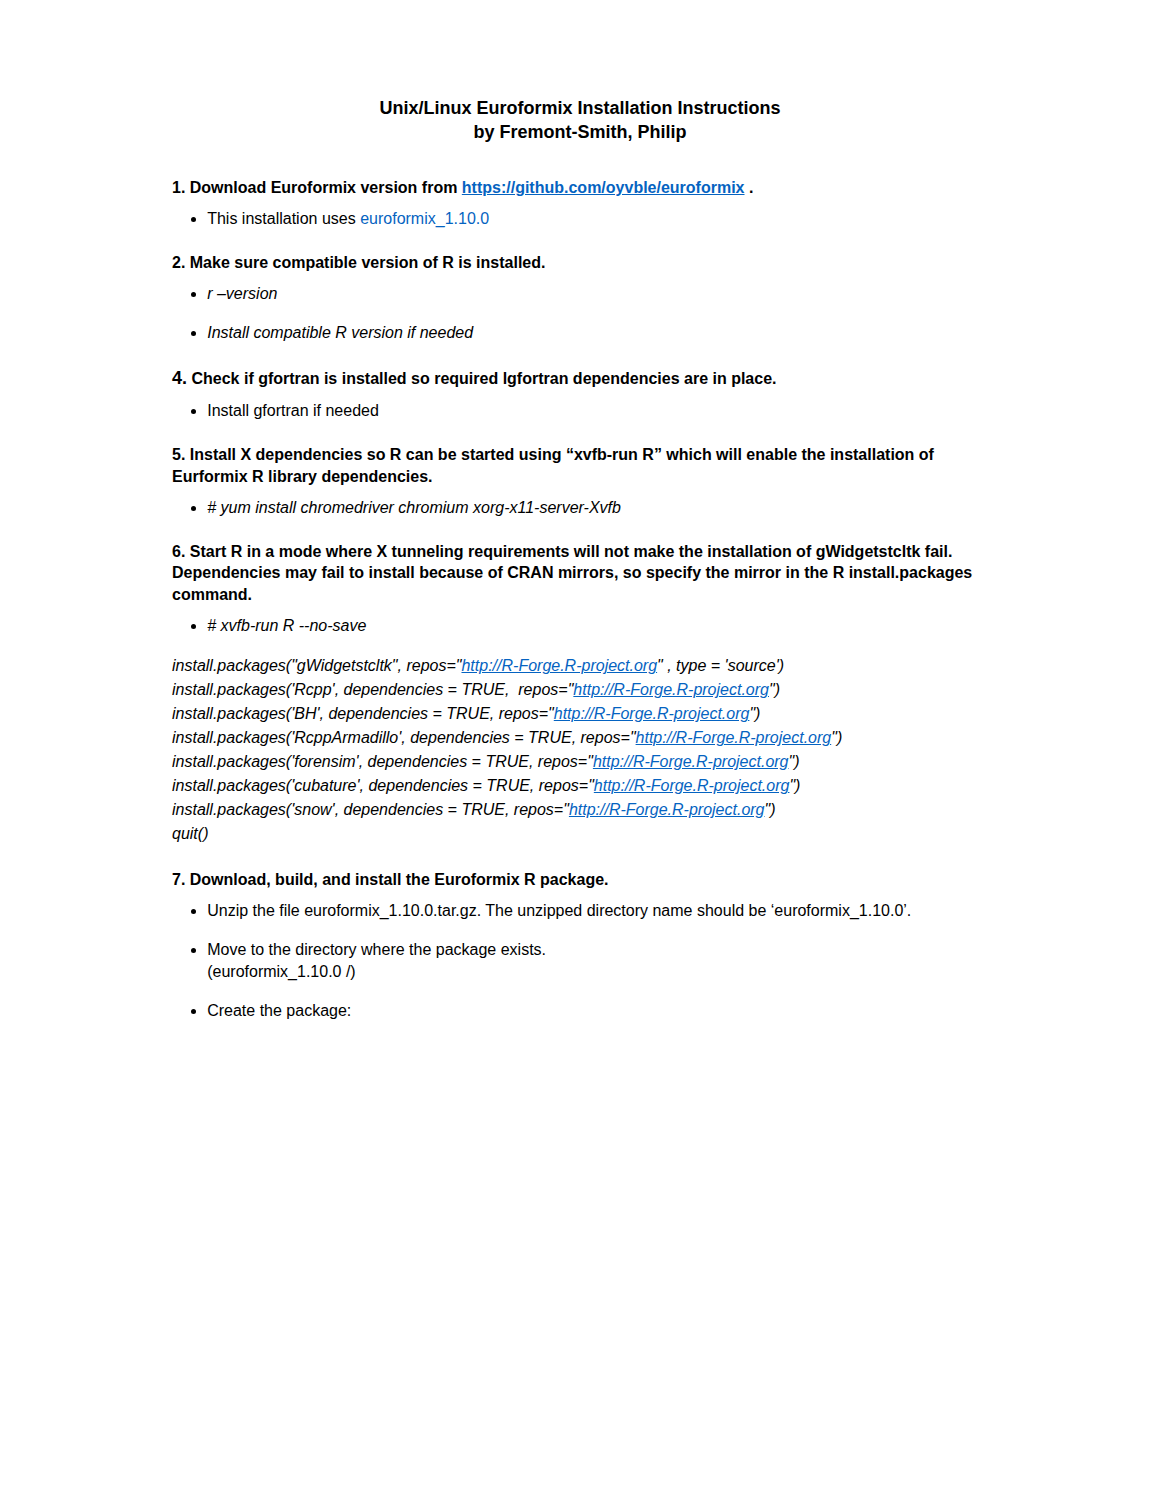Unix/Linux Euroformix Installation Instructions by Fremont-Smith, Philip
1. Download Euroformix version from https://github.com/oyvble/euroformix .
This installation uses euroformix_1.10.0
2. Make sure compatible version of R is installed.
r –version
Install compatible R version if needed
4. Check if gfortran is installed so required lgfortran dependencies are in place.
Install gfortran if needed
5. Install X dependencies so R can be started using “xvfb-run R” which will enable the installation of Eurformix R library dependencies.
# yum install chromedriver chromium xorg-x11-server-Xvfb
6. Start R in a mode where X tunneling requirements will not make the installation of gWidgetstcltk fail. Dependencies may fail to install because of CRAN mirrors, so specify the mirror in the R install.packages command.
# xvfb-run R --no-save
install.packages("gWidgetstcltk", repos="http://R-Forge.R-project.org" , type = 'source')
install.packages('Rcpp', dependencies = TRUE, repos="http://R-Forge.R-project.org")
install.packages('BH', dependencies = TRUE, repos="http://R-Forge.R-project.org")
install.packages('RcppArmadillo', dependencies = TRUE, repos="http://R-Forge.R-project.org")
install.packages('forensim', dependencies = TRUE, repos="http://R-Forge.R-project.org")
install.packages('cubature', dependencies = TRUE, repos="http://R-Forge.R-project.org")
install.packages('snow', dependencies = TRUE, repos="http://R-Forge.R-project.org")
quit()
7. Download, build, and install the Euroformix R package.
Unzip the file euroformix_1.10.0.tar.gz. The unzipped directory name should be ‘euroformix_1.10.0’.
Move to the directory where the package exists.
(euroformix_1.10.0 /)
Create the package: